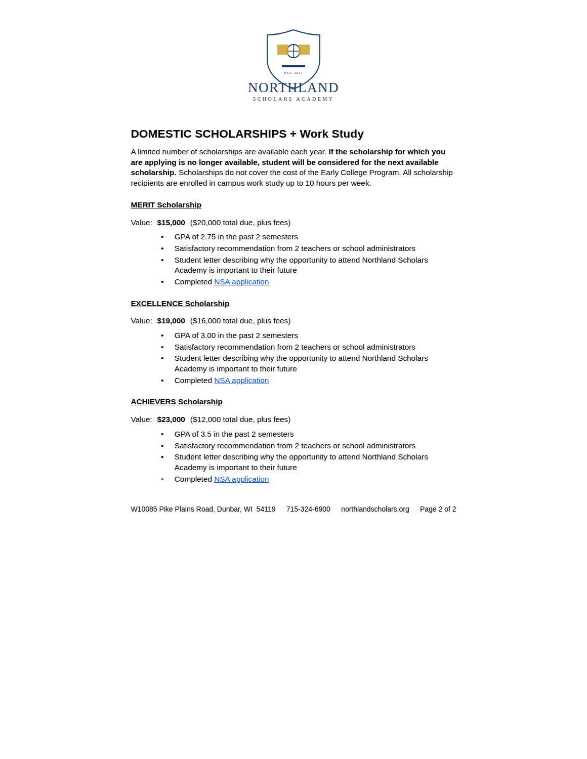DOMESTIC SCHOLARSHIPS + Work Study
A limited number of scholarships are available each year. If the scholarship for which you are applying is no longer available, student will be considered for the next available scholarship. Scholarships do not cover the cost of the Early College Program. All scholarship recipients are enrolled in campus work study up to 10 hours per week.
MERIT Scholarship
Value:$15,000($20,000 total due, plus fees)
GPA of 2.75 in the past 2 semesters
Satisfactory recommendation from 2 teachers or school administrators
Student letter describing why the opportunity to attend Northland Scholars Academy is important to their future
Completed NSA application
EXCELLENCE Scholarship
Value:$19,000($16,000 total due, plus fees)
GPA of 3.00 in the past 2 semesters
Satisfactory recommendation from 2 teachers or school administrators
Student letter describing why the opportunity to attend Northland Scholars Academy is important to their future
Completed NSA application
ACHIEVERS Scholarship
Value:$23,000($12,000 total due, plus fees)
GPA of 3.5 in the past 2 semesters
Satisfactory recommendation from 2 teachers or school administrators
Student letter describing why the opportunity to attend Northland Scholars Academy is important to their future
Completed NSA application
W10085 Pike Plains Road, Dunbar, WI 54119 715-324-6900 northlandscholars.org Page 2 of 2